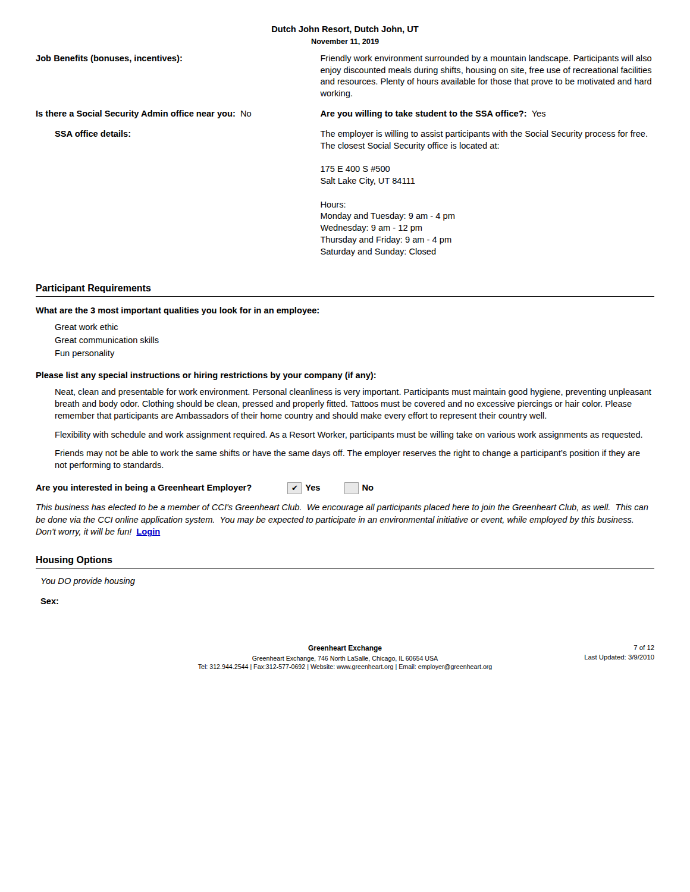Dutch John Resort, Dutch John, UT
November 11, 2019
| Job Benefits (bonuses, incentives): | Friendly work environment surrounded by a mountain landscape. Participants will also enjoy discounted meals during shifts, housing on site, free use of recreational facilities and resources. Plenty of hours available for those that prove to be motivated and hard working. |
| Is there a Social Security Admin office near you: No | Are you willing to take student to the SSA office?: Yes |
| SSA office details: | The employer is willing to assist participants with the Social Security process for free. The closest Social Security office is located at: 175 E 400 S #500 Salt Lake City, UT 84111 Hours: Monday and Tuesday: 9 am - 4 pm Wednesday: 9 am - 12 pm Thursday and Friday: 9 am - 4 pm Saturday and Sunday: Closed |
Participant Requirements
What are the 3 most important qualities you look for in an employee:
Great work ethic
Great communication skills
Fun personality
Please list any special instructions or hiring restrictions by your company (if any):
Neat, clean and presentable for work environment. Personal cleanliness is very important. Participants must maintain good hygiene, preventing unpleasant breath and body odor. Clothing should be clean, pressed and properly fitted. Tattoos must be covered and no excessive piercings or hair color. Please remember that participants are Ambassadors of their home country and should make every effort to represent their country well.
Flexibility with schedule and work assignment required. As a Resort Worker, participants must be willing take on various work assignments as requested.
Friends may not be able to work the same shifts or have the same days off. The employer reserves the right to change a participant’s position if they are not performing to standards.
Are you interested in being a Greenheart Employer? Yes No
This business has elected to be a member of CCI's Greenheart Club. We encourage all participants placed here to join the Greenheart Club, as well. This can be done via the CCI online application system. You may be expected to participate in an environmental initiative or event, while employed by this business. Don't worry, it will be fun!Login
Housing Options
You DO provide housing
Sex:
7 of 12
Last Updated: 3/9/2010
Greenheart Exchange
Greenheart Exchange, 746 North LaSalle, Chicago, IL 60654 USA
Tel: 312.944.2544 | Fax:312-577-0692 | Website: www.greenheart.org | Email: employer@greenheart.org